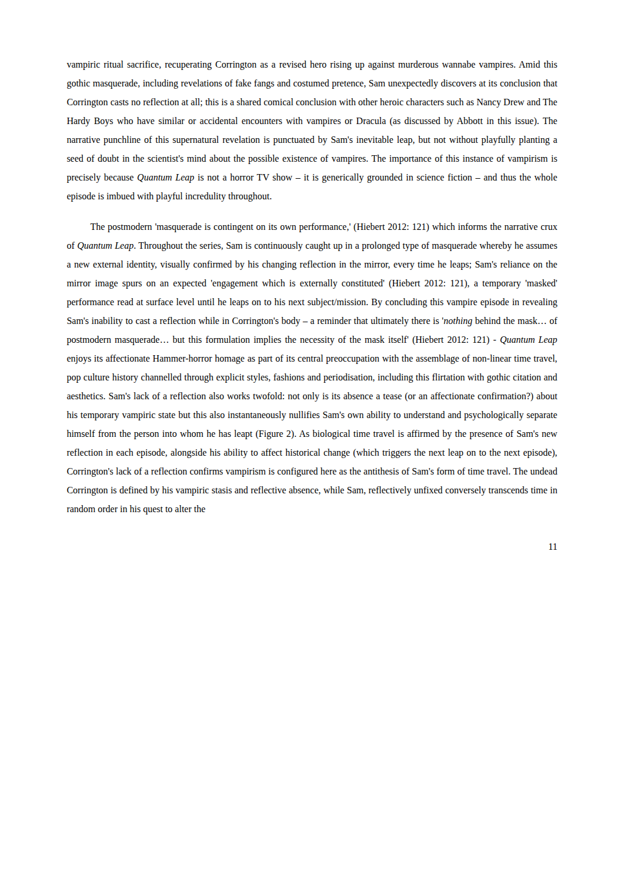vampiric ritual sacrifice, recuperating Corrington as a revised hero rising up against murderous wannabe vampires. Amid this gothic masquerade, including revelations of fake fangs and costumed pretence, Sam unexpectedly discovers at its conclusion that Corrington casts no reflection at all; this is a shared comical conclusion with other heroic characters such as Nancy Drew and The Hardy Boys who have similar or accidental encounters with vampires or Dracula (as discussed by Abbott in this issue). The narrative punchline of this supernatural revelation is punctuated by Sam's inevitable leap, but not without playfully planting a seed of doubt in the scientist's mind about the possible existence of vampires. The importance of this instance of vampirism is precisely because Quantum Leap is not a horror TV show – it is generically grounded in science fiction – and thus the whole episode is imbued with playful incredulity throughout.
The postmodern 'masquerade is contingent on its own performance,' (Hiebert 2012: 121) which informs the narrative crux of Quantum Leap. Throughout the series, Sam is continuously caught up in a prolonged type of masquerade whereby he assumes a new external identity, visually confirmed by his changing reflection in the mirror, every time he leaps; Sam's reliance on the mirror image spurs on an expected 'engagement which is externally constituted' (Hiebert 2012: 121), a temporary 'masked' performance read at surface level until he leaps on to his next subject/mission. By concluding this vampire episode in revealing Sam's inability to cast a reflection while in Corrington's body – a reminder that ultimately there is 'nothing behind the mask… of postmodern masquerade… but this formulation implies the necessity of the mask itself' (Hiebert 2012: 121) - Quantum Leap enjoys its affectionate Hammer-horror homage as part of its central preoccupation with the assemblage of non-linear time travel, pop culture history channelled through explicit styles, fashions and periodisation, including this flirtation with gothic citation and aesthetics. Sam's lack of a reflection also works twofold: not only is its absence a tease (or an affectionate confirmation?) about his temporary vampiric state but this also instantaneously nullifies Sam's own ability to understand and psychologically separate himself from the person into whom he has leapt (Figure 2). As biological time travel is affirmed by the presence of Sam's new reflection in each episode, alongside his ability to affect historical change (which triggers the next leap on to the next episode), Corrington's lack of a reflection confirms vampirism is configured here as the antithesis of Sam's form of time travel. The undead Corrington is defined by his vampiric stasis and reflective absence, while Sam, reflectively unfixed conversely transcends time in random order in his quest to alter the
11